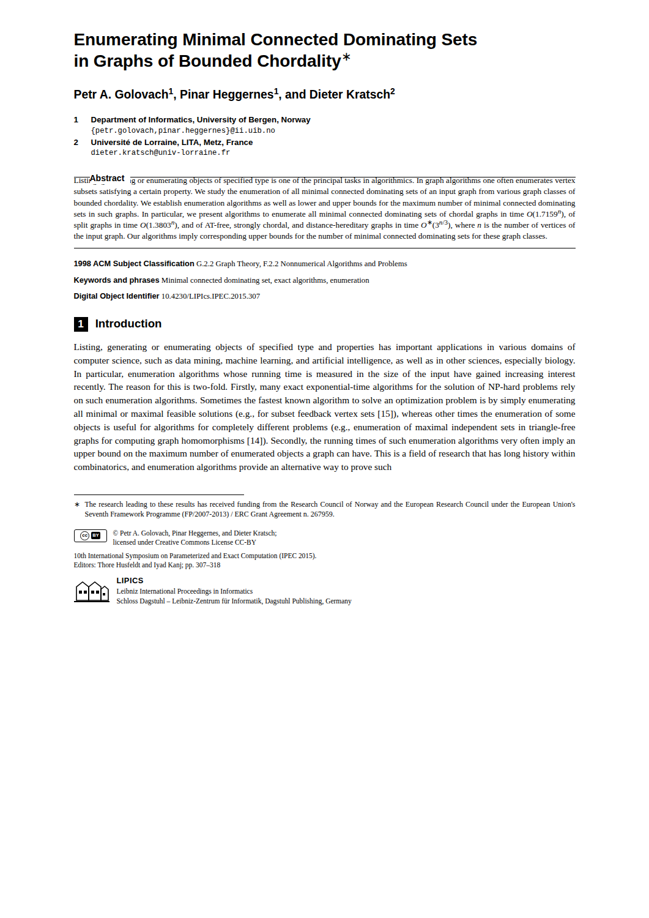Enumerating Minimal Connected Dominating Sets
in Graphs of Bounded Chordality∗
Petr A. Golovach1, Pinar Heggernes1, and Dieter Kratsch2
1 Department of Informatics, University of Bergen, Norway {petr.golovach,pinar.heggernes}@ii.uib.no
2 Université de Lorraine, LITA, Metz, France dieter.kratsch@univ-lorraine.fr
Abstract
Listing, generating or enumerating objects of specified type is one of the principal tasks in algorithmics. In graph algorithms one often enumerates vertex subsets satisfying a certain property. We study the enumeration of all minimal connected dominating sets of an input graph from various graph classes of bounded chordality. We establish enumeration algorithms as well as lower and upper bounds for the maximum number of minimal connected dominating sets in such graphs. In particular, we present algorithms to enumerate all minimal connected dominating sets of chordal graphs in time O(1.7159n), of split graphs in time O(1.3803n), and of AT-free, strongly chordal, and distance-hereditary graphs in time O∗(3n/3), where n is the number of vertices of the input graph. Our algorithms imply corresponding upper bounds for the number of minimal connected dominating sets for these graph classes.
1998 ACM Subject Classification G.2.2 Graph Theory, F.2.2 Nonnumerical Algorithms and Problems
Keywords and phrases Minimal connected dominating set, exact algorithms, enumeration
Digital Object Identifier 10.4230/LIPIcs.IPEC.2015.307
1 Introduction
Listing, generating or enumerating objects of specified type and properties has important applications in various domains of computer science, such as data mining, machine learning, and artificial intelligence, as well as in other sciences, especially biology. In particular, enumeration algorithms whose running time is measured in the size of the input have gained increasing interest recently. The reason for this is two-fold. Firstly, many exact exponential-time algorithms for the solution of NP-hard problems rely on such enumeration algorithms. Sometimes the fastest known algorithm to solve an optimization problem is by simply enumerating all minimal or maximal feasible solutions (e.g., for subset feedback vertex sets [15]), whereas other times the enumeration of some objects is useful for algorithms for completely different problems (e.g., enumeration of maximal independent sets in triangle-free graphs for computing graph homomorphisms [14]). Secondly, the running times of such enumeration algorithms very often imply an upper bound on the maximum number of enumerated objects a graph can have. This is a field of research that has long history within combinatorics, and enumeration algorithms provide an alternative way to prove such
∗ The research leading to these results has received funding from the Research Council of Norway and the European Research Council under the European Union's Seventh Framework Programme (FP/2007-2013) / ERC Grant Agreement n. 267959.
cc BY
© Petr A. Golovach, Pinar Heggernes, and Dieter Kratsch;
licensed under Creative Commons License CC-BY
10th International Symposium on Parameterized and Exact Computation (IPEC 2015).
Editors: Thore Husfeldt and Iyad Kanj; pp. 307–318
LIPICS
Leibniz International Proceedings in Informatics
Schloss Dagstuhl – Leibniz-Zentrum für Informatik, Dagstuhl Publishing, Germany